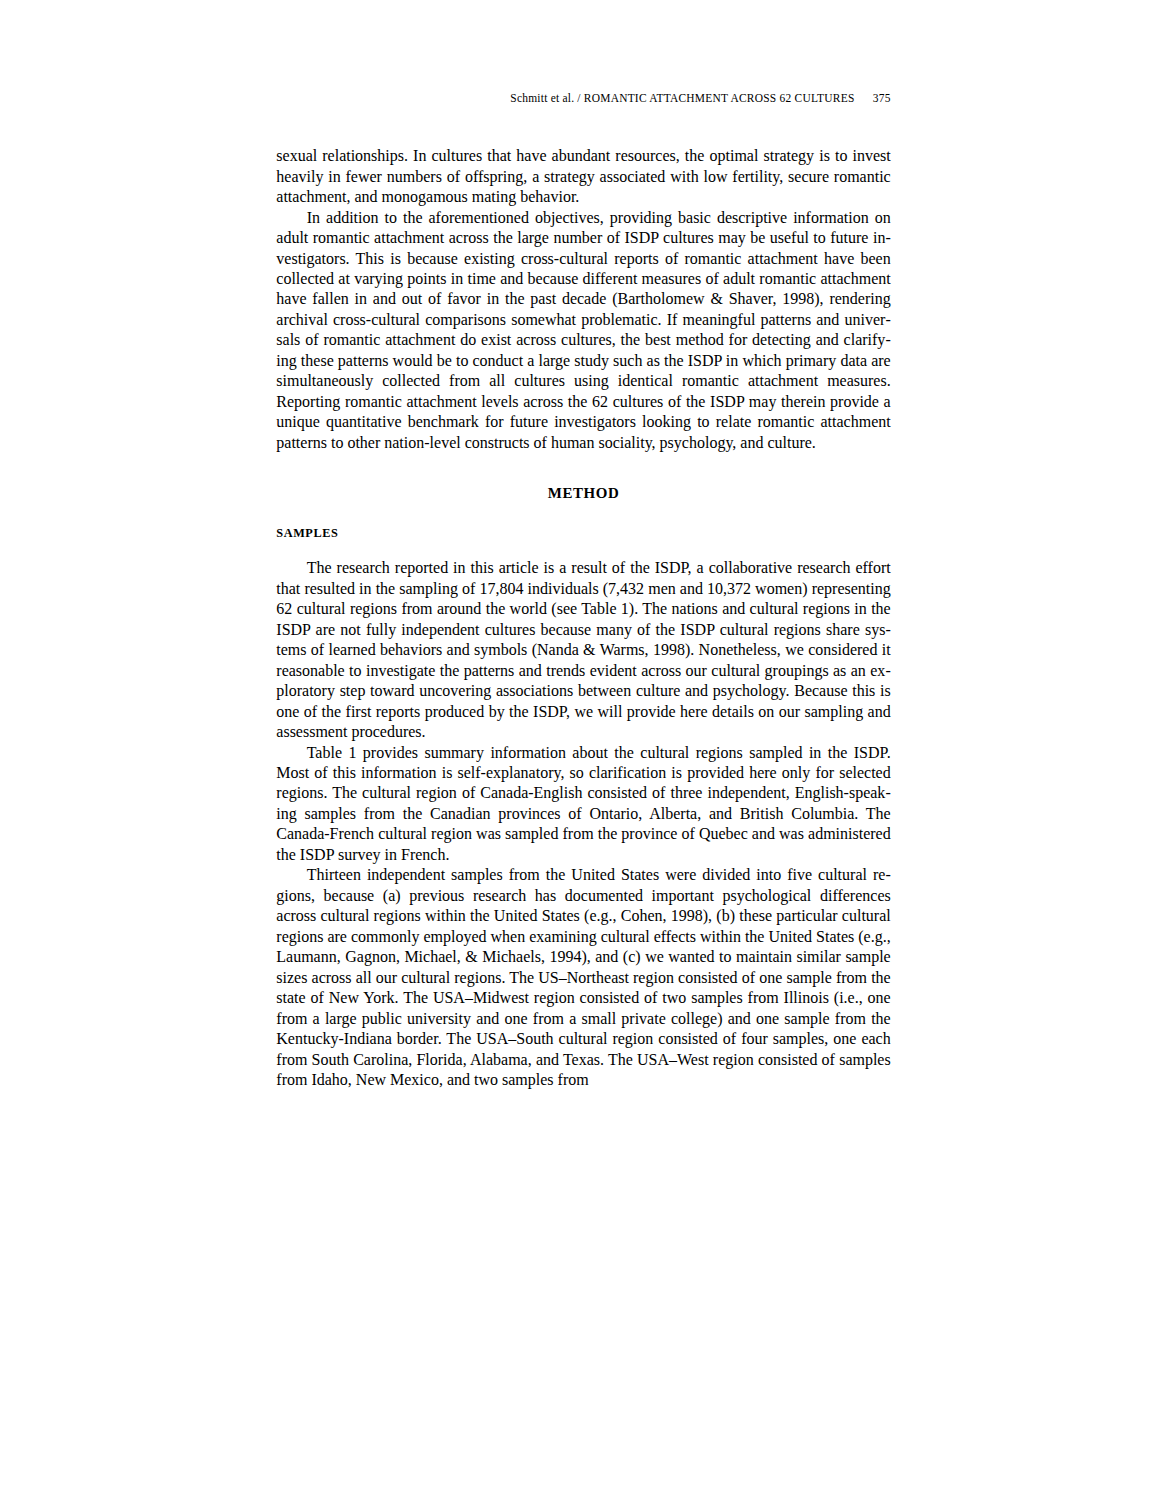Schmitt et al. / ROMANTIC ATTACHMENT ACROSS 62 CULTURES375
sexual relationships. In cultures that have abundant resources, the optimal strategy is to invest heavily in fewer numbers of offspring, a strategy associated with low fertility, secure romantic attachment, and monogamous mating behavior.
In addition to the aforementioned objectives, providing basic descriptive information on adult romantic attachment across the large number of ISDP cultures may be useful to future investigators. This is because existing cross-cultural reports of romantic attachment have been collected at varying points in time and because different measures of adult romantic attachment have fallen in and out of favor in the past decade (Bartholomew & Shaver, 1998), rendering archival cross-cultural comparisons somewhat problematic. If meaningful patterns and universals of romantic attachment do exist across cultures, the best method for detecting and clarifying these patterns would be to conduct a large study such as the ISDP in which primary data are simultaneously collected from all cultures using identical romantic attachment measures. Reporting romantic attachment levels across the 62 cultures of the ISDP may therein provide a unique quantitative benchmark for future investigators looking to relate romantic attachment patterns to other nation-level constructs of human sociality, psychology, and culture.
METHOD
SAMPLES
The research reported in this article is a result of the ISDP, a collaborative research effort that resulted in the sampling of 17,804 individuals (7,432 men and 10,372 women) representing 62 cultural regions from around the world (see Table 1). The nations and cultural regions in the ISDP are not fully independent cultures because many of the ISDP cultural regions share systems of learned behaviors and symbols (Nanda & Warms, 1998). Nonetheless, we considered it reasonable to investigate the patterns and trends evident across our cultural groupings as an exploratory step toward uncovering associations between culture and psychology. Because this is one of the first reports produced by the ISDP, we will provide here details on our sampling and assessment procedures.
Table 1 provides summary information about the cultural regions sampled in the ISDP. Most of this information is self-explanatory, so clarification is provided here only for selected regions. The cultural region of Canada-English consisted of three independent, English-speaking samples from the Canadian provinces of Ontario, Alberta, and British Columbia. The Canada-French cultural region was sampled from the province of Quebec and was administered the ISDP survey in French.
Thirteen independent samples from the United States were divided into five cultural regions, because (a) previous research has documented important psychological differences across cultural regions within the United States (e.g., Cohen, 1998), (b) these particular cultural regions are commonly employed when examining cultural effects within the United States (e.g., Laumann, Gagnon, Michael, & Michaels, 1994), and (c) we wanted to maintain similar sample sizes across all our cultural regions. The US–Northeast region consisted of one sample from the state of New York. The USA–Midwest region consisted of two samples from Illinois (i.e., one from a large public university and one from a small private college) and one sample from the Kentucky-Indiana border. The USA–South cultural region consisted of four samples, one each from South Carolina, Florida, Alabama, and Texas. The USA–West region consisted of samples from Idaho, New Mexico, and two samples from